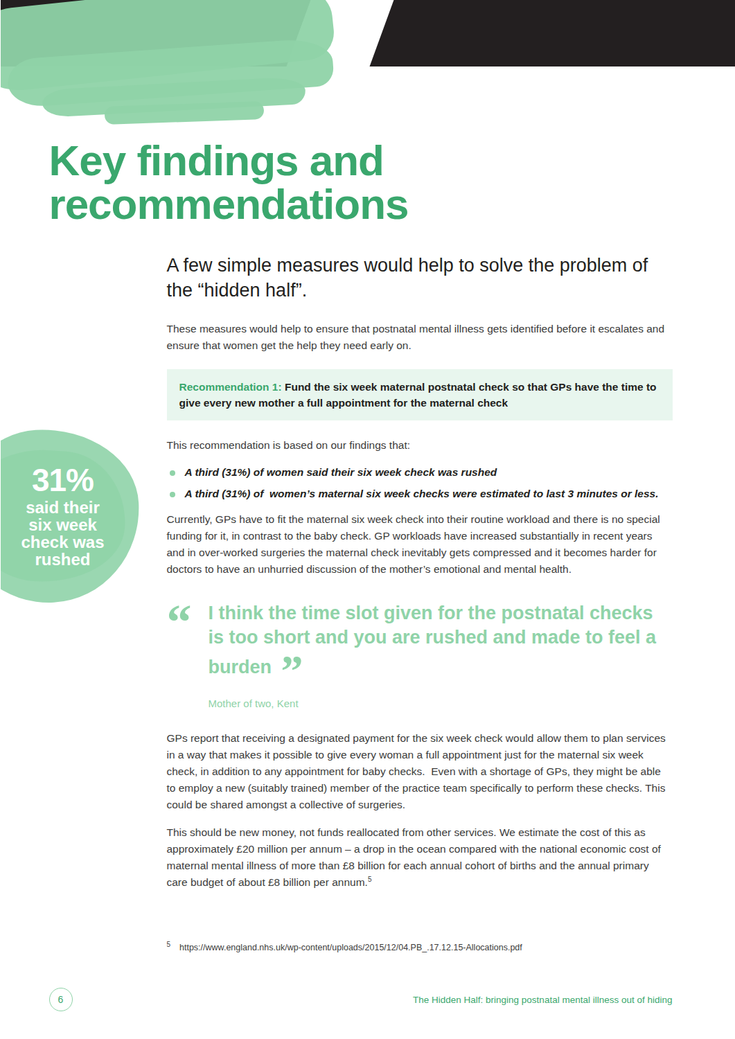31% said their
six week
check was
rushed
Key findings and
recommendations
A few simple measures would help to solve the problem of the “hidden half”.
These measures would help to ensure that postnatal mental illness gets identified before it escalates and ensure that women get the help they need early on.
Recommendation 1: Fund the six week maternal postnatal check so that GPs have the time to give every new mother a full appointment for the maternal check
This recommendation is based on our findings that:
A third (31%) of women said their six week check was rushed
A third (31%) of women’s maternal six week checks were estimated to last 3 minutes or less.
Currently, GPs have to fit the maternal six week check into their routine workload and there is no special funding for it, in contrast to the baby check. GP workloads have increased substantially in recent years and in over-worked surgeries the maternal check inevitably gets compressed and it becomes harder for doctors to have an unhurried discussion of the mother’s emotional and mental health.
“
I think the time slot given for the postnatal checks is too short and you are rushed and made to feel a burden ”
Mother of two, Kent
GPs report that receiving a designated payment for the six week check would allow them to plan services in a way that makes it possible to give every woman a full appointment just for the maternal six week check, in addition to any appointment for baby checks. Even with a shortage of GPs, they might be able to employ a new (suitably trained) member of the practice team specifically to perform these checks. This could be shared amongst a collective of surgeries.
This should be new money, not funds reallocated from other services. We estimate the cost of this as approximately £20 million per annum – a drop in the ocean compared with the national economic cost of maternal mental illness of more than £8 billion for each annual cohort of births and the annual primary care budget of about £8 billion per annum.5
5 https://www.england.nhs.uk/wp-content/uploads/2015/12/04.PB_.17.12.15-Allocations.pdf
6
The Hidden Half: bringing postnatal mental illness out of hiding